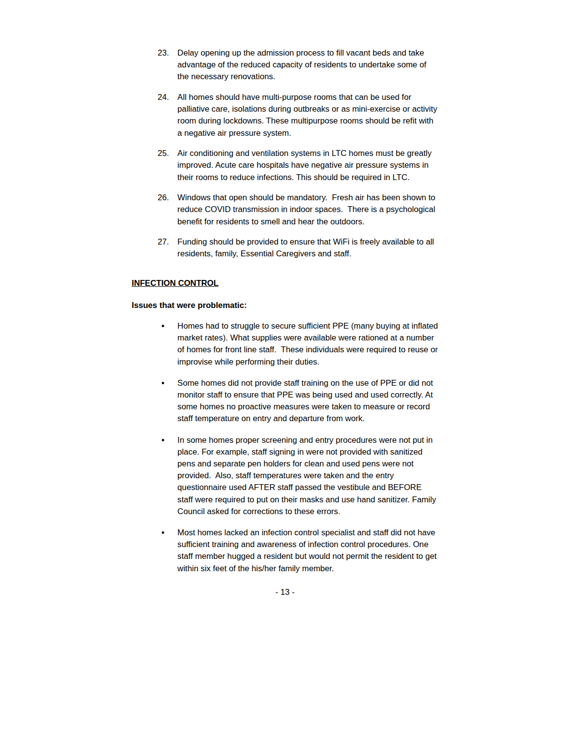23. Delay opening up the admission process to fill vacant beds and take advantage of the reduced capacity of residents to undertake some of the necessary renovations.
24. All homes should have multi-purpose rooms that can be used for palliative care, isolations during outbreaks or as mini-exercise or activity room during lockdowns. These multipurpose rooms should be refit with a negative air pressure system.
25. Air conditioning and ventilation systems in LTC homes must be greatly improved. Acute care hospitals have negative air pressure systems in their rooms to reduce infections. This should be required in LTC.
26. Windows that open should be mandatory. Fresh air has been shown to reduce COVID transmission in indoor spaces. There is a psychological benefit for residents to smell and hear the outdoors.
27. Funding should be provided to ensure that WiFi is freely available to all residents, family, Essential Caregivers and staff.
INFECTION CONTROL
Issues that were problematic:
Homes had to struggle to secure sufficient PPE (many buying at inflated market rates). What supplies were available were rationed at a number of homes for front line staff. These individuals were required to reuse or improvise while performing their duties.
Some homes did not provide staff training on the use of PPE or did not monitor staff to ensure that PPE was being used and used correctly. At some homes no proactive measures were taken to measure or record staff temperature on entry and departure from work.
In some homes proper screening and entry procedures were not put in place. For example, staff signing in were not provided with sanitized pens and separate pen holders for clean and used pens were not provided. Also, staff temperatures were taken and the entry questionnaire used AFTER staff passed the vestibule and BEFORE staff were required to put on their masks and use hand sanitizer. Family Council asked for corrections to these errors.
Most homes lacked an infection control specialist and staff did not have sufficient training and awareness of infection control procedures. One staff member hugged a resident but would not permit the resident to get within six feet of the his/her family member.
- 13 -